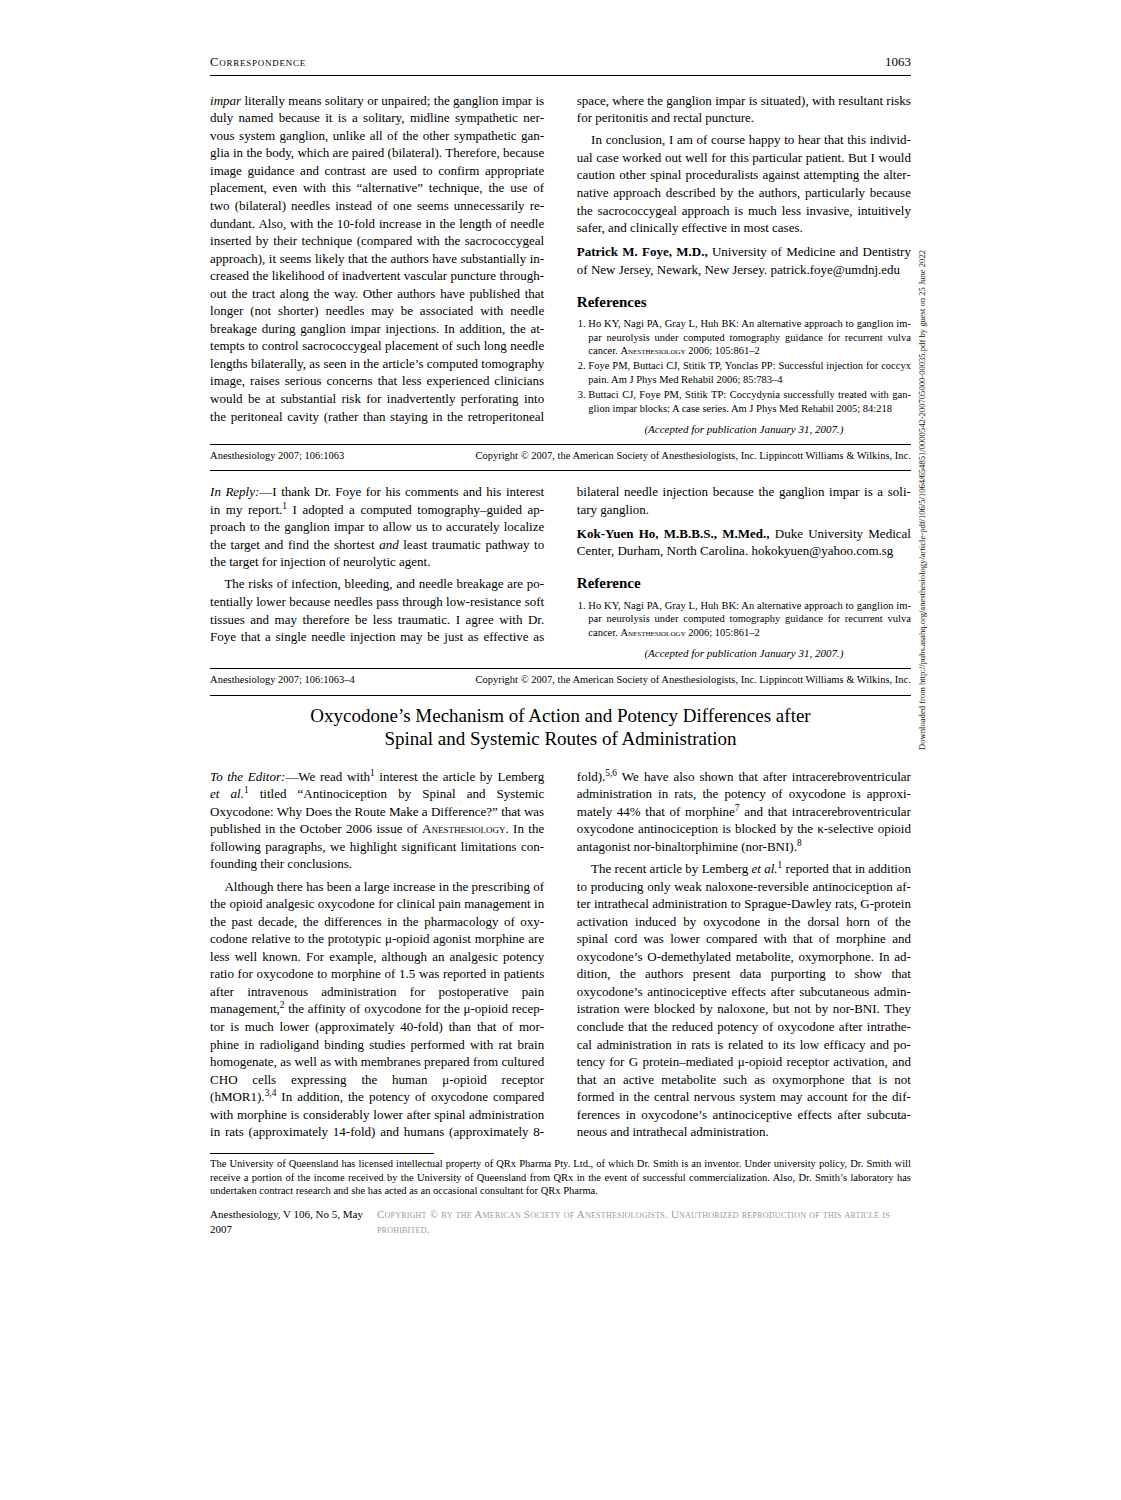Downloaded from http://pubs.asahq.org/anesthesiology/article-pdf/106/5/1064/654851/0000542-200705000-00035.pdf by guest on 25 June 2022
Correspondence 1063
impar literally means solitary or unpaired; the ganglion impar is duly named because it is a solitary, midline sympathetic nervous system ganglion, unlike all of the other sympathetic ganglia in the body, which are paired (bilateral). Therefore, because image guidance and contrast are used to confirm appropriate placement, even with this “alternative” technique, the use of two (bilateral) needles instead of one seems unnecessarily redundant. Also, with the 10-fold increase in the length of needle inserted by their technique (compared with the sacrococcygeal approach), it seems likely that the authors have substantially increased the likelihood of inadvertent vascular puncture throughout the tract along the way. Other authors have published that longer (not shorter) needles may be associated with needle breakage during ganglion impar injections. In addition, the attempts to control sacrococcygeal placement of such long needle lengths bilaterally, as seen in the article’s computed tomography image, raises serious concerns that less experienced clinicians would be at substantial risk for inadvertently perforating into the peritoneal cavity (rather than staying in the retroperitoneal space, where the ganglion impar is situated), with resultant risks for peritonitis and rectal puncture.
In conclusion, I am of course happy to hear that this individual case worked out well for this particular patient. But I would caution other spinal proceduralists against attempting the alternative approach described by the authors, particularly because the sacrococcygeal approach is much less invasive, intuitively safer, and clinically effective in most cases.
Patrick M. Foye, M.D., University of Medicine and Dentistry of New Jersey, Newark, New Jersey. patrick.foye@umdnj.edu
References
Ho KY, Nagi PA, Gray L, Huh BK: An alternative approach to ganglion impar neurolysis under computed tomography guidance for recurrent vulva cancer. Anesthesiology 2006; 105:861–2
Foye PM, Buttaci CJ, Stitik TP, Yonclas PP: Successful injection for coccyx pain. Am J Phys Med Rehabil 2006; 85:783–4
Buttaci CJ, Foye PM, Stitik TP: Coccydynia successfully treated with ganglion impar blocks: A case series. Am J Phys Med Rehabil 2005; 84:218
(Accepted for publication January 31, 2007.)
Anesthesiology 2007; 106:1063 Copyright © 2007, the American Society of Anesthesiologists, Inc. Lippincott Williams & Wilkins, Inc.
In Reply:—I thank Dr. Foye for his comments and his interest in my report.1 I adopted a computed tomography–guided approach to the ganglion impar to allow us to accurately localize the target and find the shortest and least traumatic pathway to the target for injection of neurolytic agent.
The risks of infection, bleeding, and needle breakage are potentially lower because needles pass through low-resistance soft tissues and may therefore be less traumatic. I agree with Dr. Foye that a single needle injection may be just as effective as bilateral needle injection because the ganglion impar is a solitary ganglion.
Kok-Yuen Ho, M.B.B.S., M.Med., Duke University Medical Center, Durham, North Carolina. hokokyuen@yahoo.com.sg
Reference
Ho KY, Nagi PA, Gray L, Huh BK: An alternative approach to ganglion impar neurolysis under computed tomography guidance for recurrent vulva cancer. Anesthesiology 2006; 105:861–2
(Accepted for publication January 31, 2007.)
Anesthesiology 2007; 106:1063–4 Copyright © 2007, the American Society of Anesthesiologists, Inc. Lippincott Williams & Wilkins, Inc.
Oxycodone’s Mechanism of Action and Potency Differences after
Spinal and Systemic Routes of Administration
To the Editor:—We read with1 interest the article by Lemberg et al.1 titled “Antinociception by Spinal and Systemic Oxycodone: Why Does the Route Make a Difference?” that was published in the October 2006 issue of Anesthesiology. In the following paragraphs, we highlight significant limitations confounding their conclusions.
Although there has been a large increase in the prescribing of the opioid analgesic oxycodone for clinical pain management in the past decade, the differences in the pharmacology of oxycodone relative to the prototypic μ-opioid agonist morphine are less well known. For example, although an analgesic potency ratio for oxycodone to morphine of 1.5 was reported in patients after intravenous administration for postoperative pain management,2 the affinity of oxycodone for the μ-opioid receptor is much lower (approximately 40-fold) than that of morphine in radioligand binding studies performed with rat brain homogenate, as well as with membranes prepared from cultured CHO cells expressing the human μ-opioid receptor (hMOR1).3,4 In addition, the potency of oxycodone compared with morphine is considerably lower after spinal administration in rats (approximately 14-fold) and humans (approximately 8-fold).5,6 We have also shown that after intracerebroventricular administration in rats, the potency of oxycodone is approximately 44% that of morphine7 and that intracerebroventricular oxycodone antinociception is blocked by the κ-selective opioid antagonist nor-binaltorphimine (nor-BNI).8
The recent article by Lemberg et al.1 reported that in addition to producing only weak naloxone-reversible antinociception after intrathecal administration to Sprague-Dawley rats, G-protein activation induced by oxycodone in the dorsal horn of the spinal cord was lower compared with that of morphine and oxycodone’s O-demethylated metabolite, oxymorphone. In addition, the authors present data purporting to show that oxycodone’s antinociceptive effects after subcutaneous administration were blocked by naloxone, but not by nor-BNI. They conclude that the reduced potency of oxycodone after intrathecal administration in rats is related to its low efficacy and potency for G protein–mediated μ-opioid receptor activation, and that an active metabolite such as oxymorphone that is not formed in the central nervous system may account for the differences in oxycodone’s antinociceptive effects after subcutaneous and intrathecal administration.
The University of Queensland has licensed intellectual property of QRx Pharma Pty. Ltd., of which Dr. Smith is an inventor. Under university policy, Dr. Smith will receive a portion of the income received by the University of Queensland from QRx in the event of successful commercialization. Also, Dr. Smith’s laboratory has undertaken contract research and she has acted as an occasional consultant for QRx Pharma.
Anesthesiology, V 106, No 5, May 2007 Copyright © by the American Society of Anesthesiologists. Unauthorized reproduction of this article is prohibited.